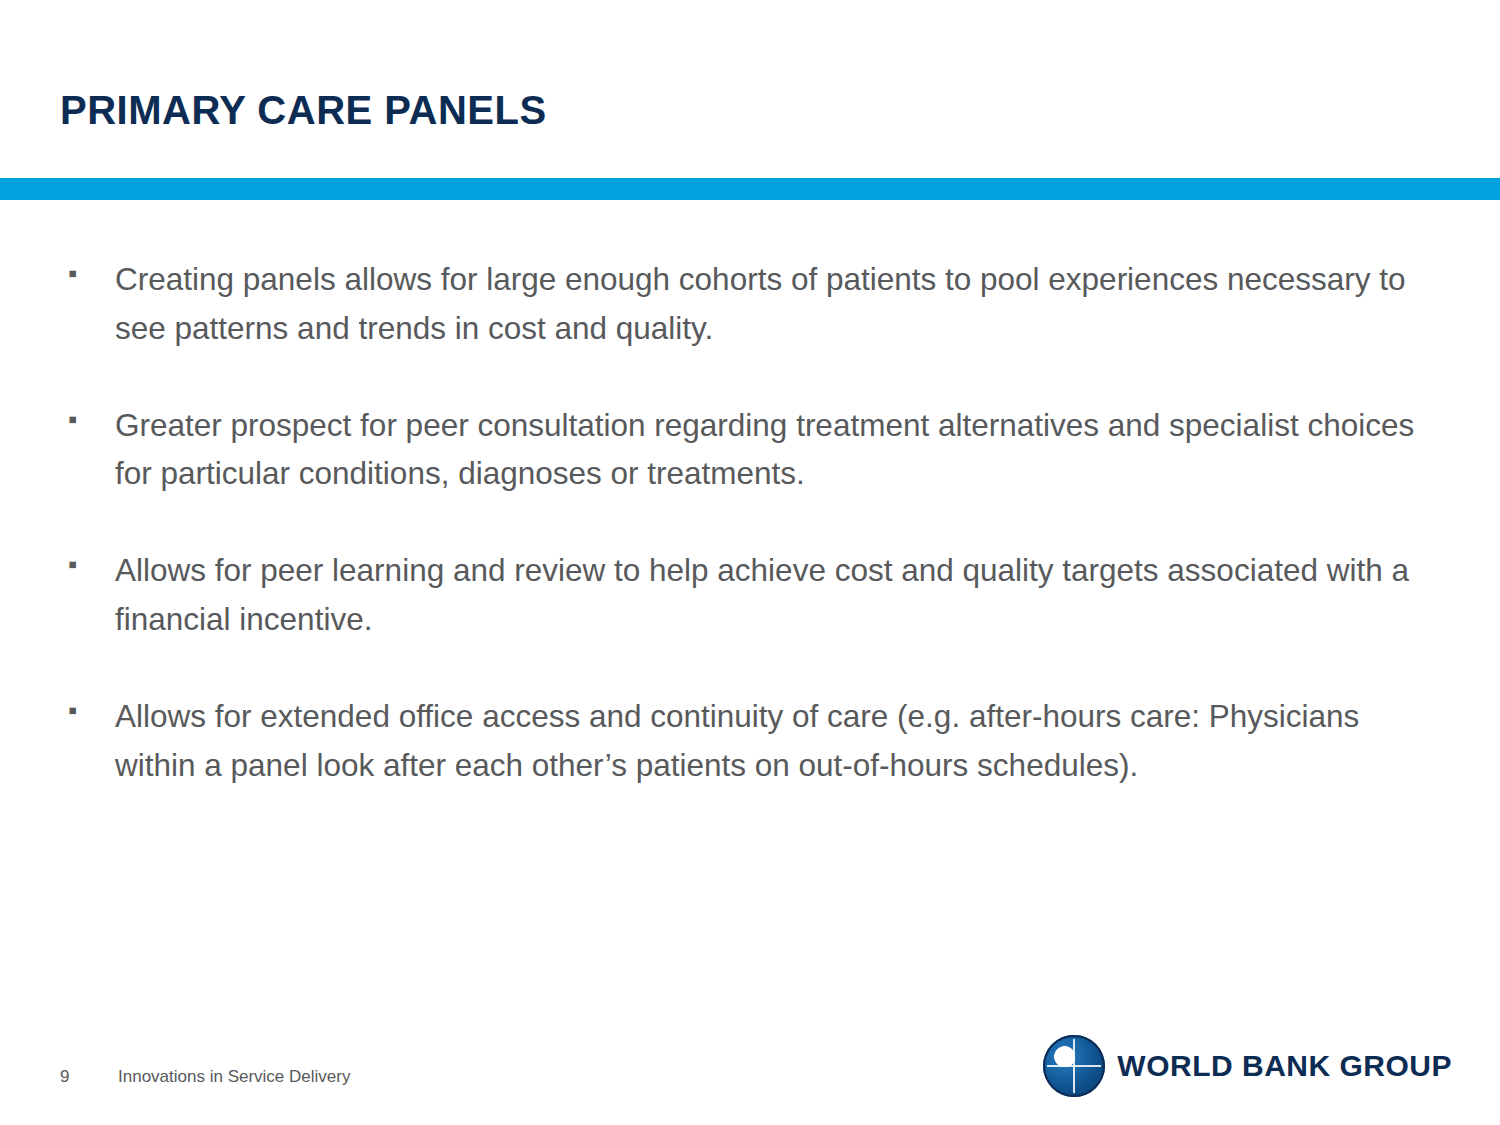PRIMARY CARE PANELS
Creating panels allows for large enough cohorts of patients to pool experiences necessary to see patterns and trends in cost and quality.
Greater prospect for peer consultation regarding treatment alternatives and specialist choices for particular conditions, diagnoses or treatments.
Allows for peer learning and review to help achieve cost and quality targets associated with a financial incentive.
Allows for extended office access and continuity of care (e.g. after-hours care: Physicians within a panel look after each other’s patients on out-of-hours schedules).
9
Innovations in Service Delivery
WORLD BANK GROUP